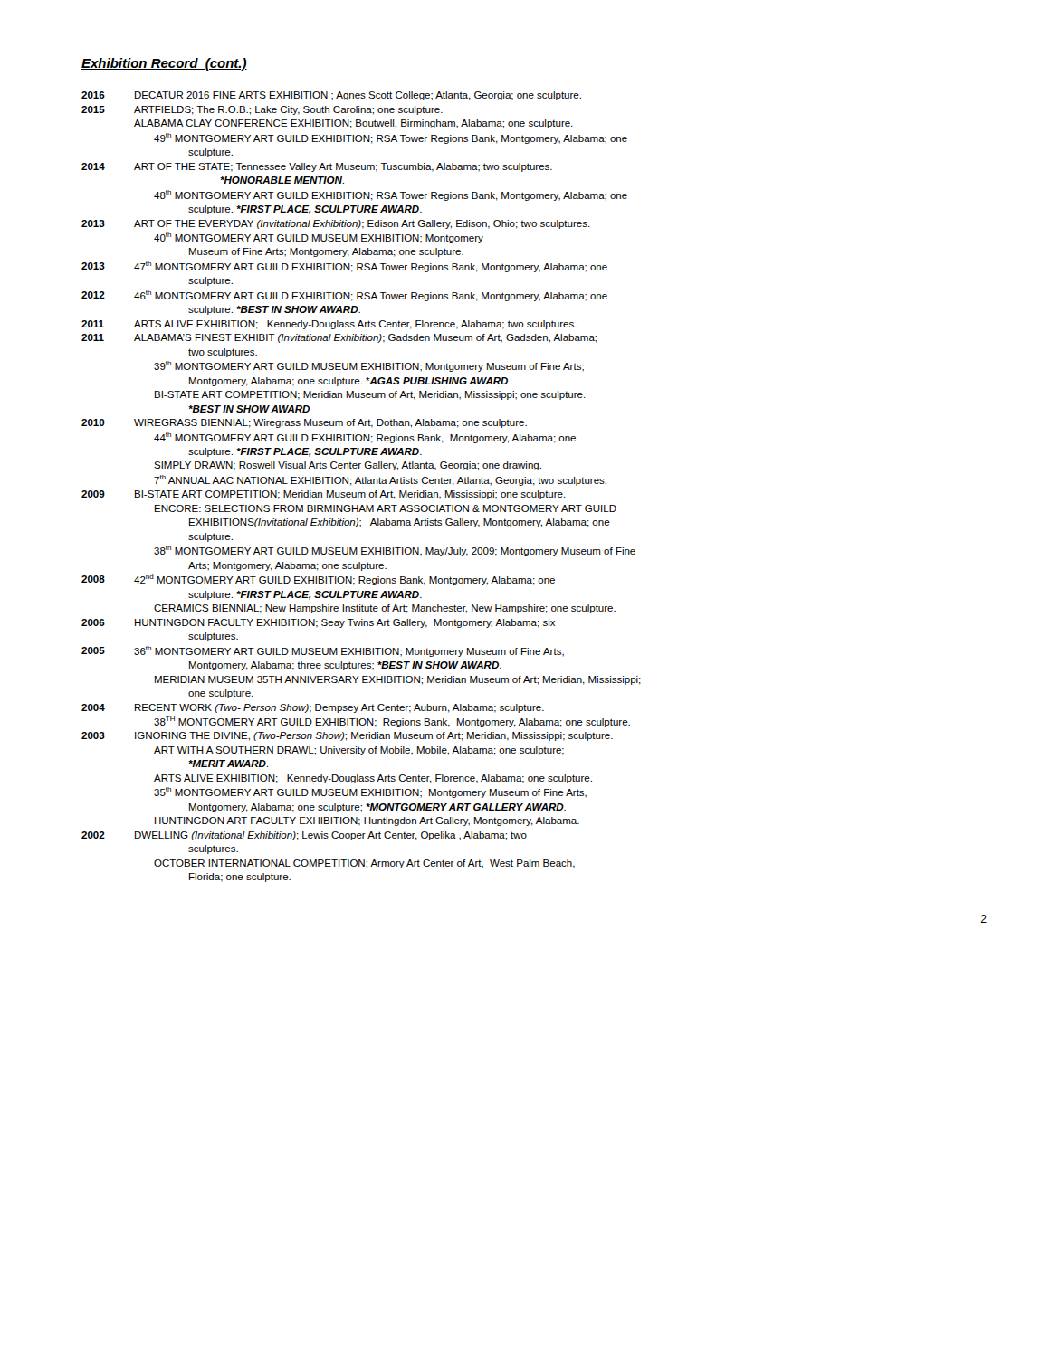Exhibition Record (cont.)
| 2016 | DECATUR 2016 FINE ARTS EXHIBITION ; Agnes Scott College; Atlanta, Georgia; one sculpture. |
| 2015 | ARTFIELDS; The R.O.B.; Lake City, South Carolina; one sculpture. |
| | ALABAMA CLAY CONFERENCE EXHIBITION; Boutwell, Birmingham, Alabama; one sculpture. |
| | 49 th MONTGOMERY ART GUILD EXHIBITION; RSA Tower Regions Bank, Montgomery, Alabama; one sculpture. |
| 2014 | ART OF THE STATE; Tennessee Valley Art Museum; Tuscumbia, Alabama; two sculptures. *HONORABLE MENTION . |
| | 48 th MONTGOMERY ART GUILD EXHIBITION; RSA Tower Regions Bank, Montgomery, Alabama; one sculpture. *FIRST PLACE, SCULPTURE AWARD . |
| 2013 | ART OF THE EVERYDAY (Invitational Exhibition) ; Edison Art Gallery, Edison, Ohio; two sculptures. |
| | 40 th MONTGOMERY ART GUILD MUSEUM EXHIBITION; Montgomery Museum of Fine Arts; Montgomery, Alabama; one sculpture. |
| 2013 | 47 th MONTGOMERY ART GUILD EXHIBITION; RSA Tower Regions Bank, Montgomery, Alabama; one sculpture. |
| 2012 | 46 th MONTGOMERY ART GUILD EXHIBITION; RSA Tower Regions Bank, Montgomery, Alabama; one sculpture. *BEST IN SHOW AWARD . |
| 2011 | ARTS ALIVE EXHIBITION; Kennedy-Douglass Arts Center, Florence, Alabama; two sculptures. |
| 2011 | ALABAMA’S FINEST EXHIBIT (Invitational Exhibition) ; Gadsden Museum of Art, Gadsden, Alabama; two sculptures. |
| | 39 th MONTGOMERY ART GUILD MUSEUM EXHIBITION; Montgomery Museum of Fine Arts; Montgomery, Alabama; one sculpture. * AGAS PUBLISHING AWARD |
| | BI-STATE ART COMPETITION; Meridian Museum of Art, Meridian, Mississippi; one sculpture. *BEST IN SHOW AWARD |
| 2010 | WIREGRASS BIENNIAL; Wiregrass Museum of Art, Dothan, Alabama; one sculpture. |
| | 44 th MONTGOMERY ART GUILD EXHIBITION; Regions Bank, Montgomery, Alabama; one sculpture. *FIRST PLACE, SCULPTURE AWARD . |
| | SIMPLY DRAWN; Roswell Visual Arts Center Gallery, Atlanta, Georgia; one drawing. |
| | 7 th ANNUAL AAC NATIONAL EXHIBITION; Atlanta Artists Center, Atlanta, Georgia; two sculptures. |
| 2009 | BI-STATE ART COMPETITION; Meridian Museum of Art, Meridian, Mississippi; one sculpture. |
| | ENCORE: SELECTIONS FROM BIRMINGHAM ART ASSOCIATION & MONTGOMERY ART GUILD EXHIBITIONS (Invitational Exhibition) ; Alabama Artists Gallery, Montgomery, Alabama; one sculpture. |
| | 38 th MONTGOMERY ART GUILD MUSEUM EXHIBITION, May/July, 2009; Montgomery Museum of Fine Arts; Montgomery, Alabama; one sculpture. |
| 2008 | 42 nd MONTGOMERY ART GUILD EXHIBITION; Regions Bank, Montgomery, Alabama; one sculpture. *FIRST PLACE, SCULPTURE AWARD . |
| | CERAMICS BIENNIAL; New Hampshire Institute of Art; Manchester, New Hampshire; one sculpture. |
| 2006 | HUNTINGDON FACULTY EXHIBITION; Seay Twins Art Gallery, Montgomery, Alabama; six sculptures. |
| 2005 | 36 th MONTGOMERY ART GUILD MUSEUM EXHIBITION; Montgomery Museum of Fine Arts, Montgomery, Alabama; three sculptures; *BEST IN SHOW AWARD . |
| | MERIDIAN MUSEUM 35TH ANNIVERSARY EXHIBITION; Meridian Museum of Art; Meridian, Mississippi; one sculpture. |
| 2004 | RECENT WORK (Two- Person Show) ; Dempsey Art Center; Auburn, Alabama; sculpture. |
| | 38 TH MONTGOMERY ART GUILD EXHIBITION; Regions Bank, Montgomery, Alabama; one sculpture. |
| 2003 | IGNORING THE DIVINE, (Two-Person Show) ; Meridian Museum of Art; Meridian, Mississippi; sculpture. |
| | ART WITH A SOUTHERN DRAWL; University of Mobile, Mobile, Alabama; one sculpture; *MERIT AWARD . |
| | ARTS ALIVE EXHIBITION; Kennedy-Douglass Arts Center, Florence, Alabama; one sculpture. |
| | 35 th MONTGOMERY ART GUILD MUSEUM EXHIBITION; Montgomery Museum of Fine Arts, Montgomery, Alabama; one sculpture; *MONTGOMERY ART GALLERY AWARD . |
| | HUNTINGDON ART FACULTY EXHIBITION; Huntingdon Art Gallery, Montgomery, Alabama. |
| 2002 | DWELLING (Invitational Exhibition) ; Lewis Cooper Art Center, Opelika , Alabama; two sculptures. |
| | OCTOBER INTERNATIONAL COMPETITION; Armory Art Center of Art, West Palm Beach, Florida; one sculpture. |
2